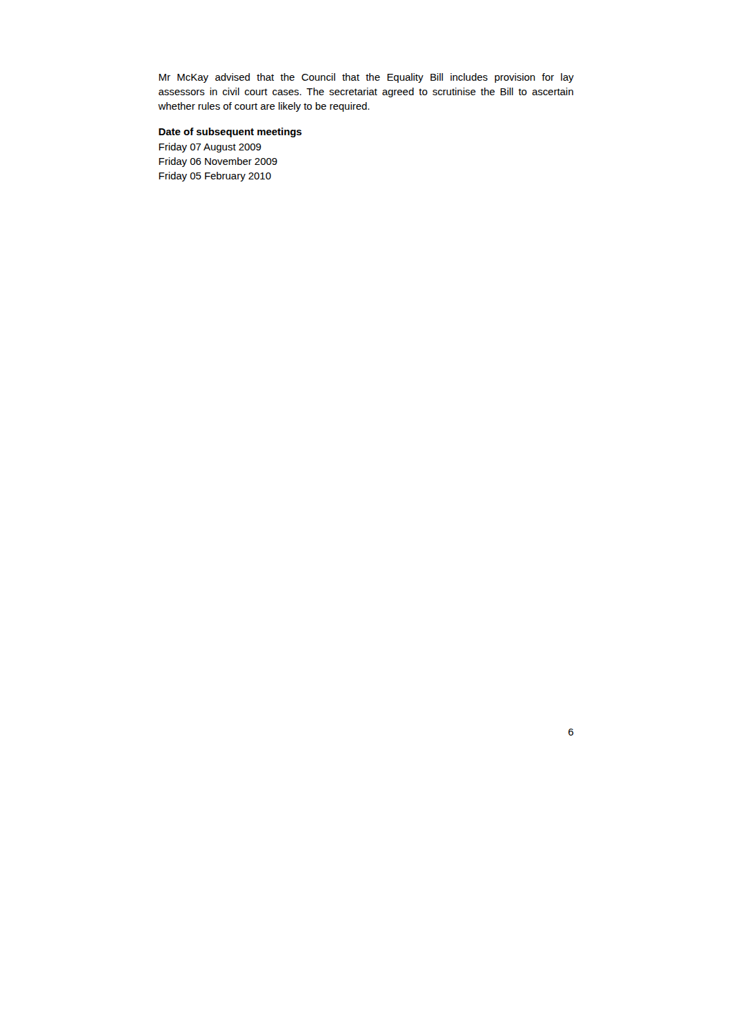Mr McKay advised that the Council that the Equality Bill includes provision for lay assessors in civil court cases. The secretariat agreed to scrutinise the Bill to ascertain whether rules of court are likely to be required.
Date of subsequent meetings
Friday 07 August 2009
Friday 06 November 2009
Friday 05 February 2010
6